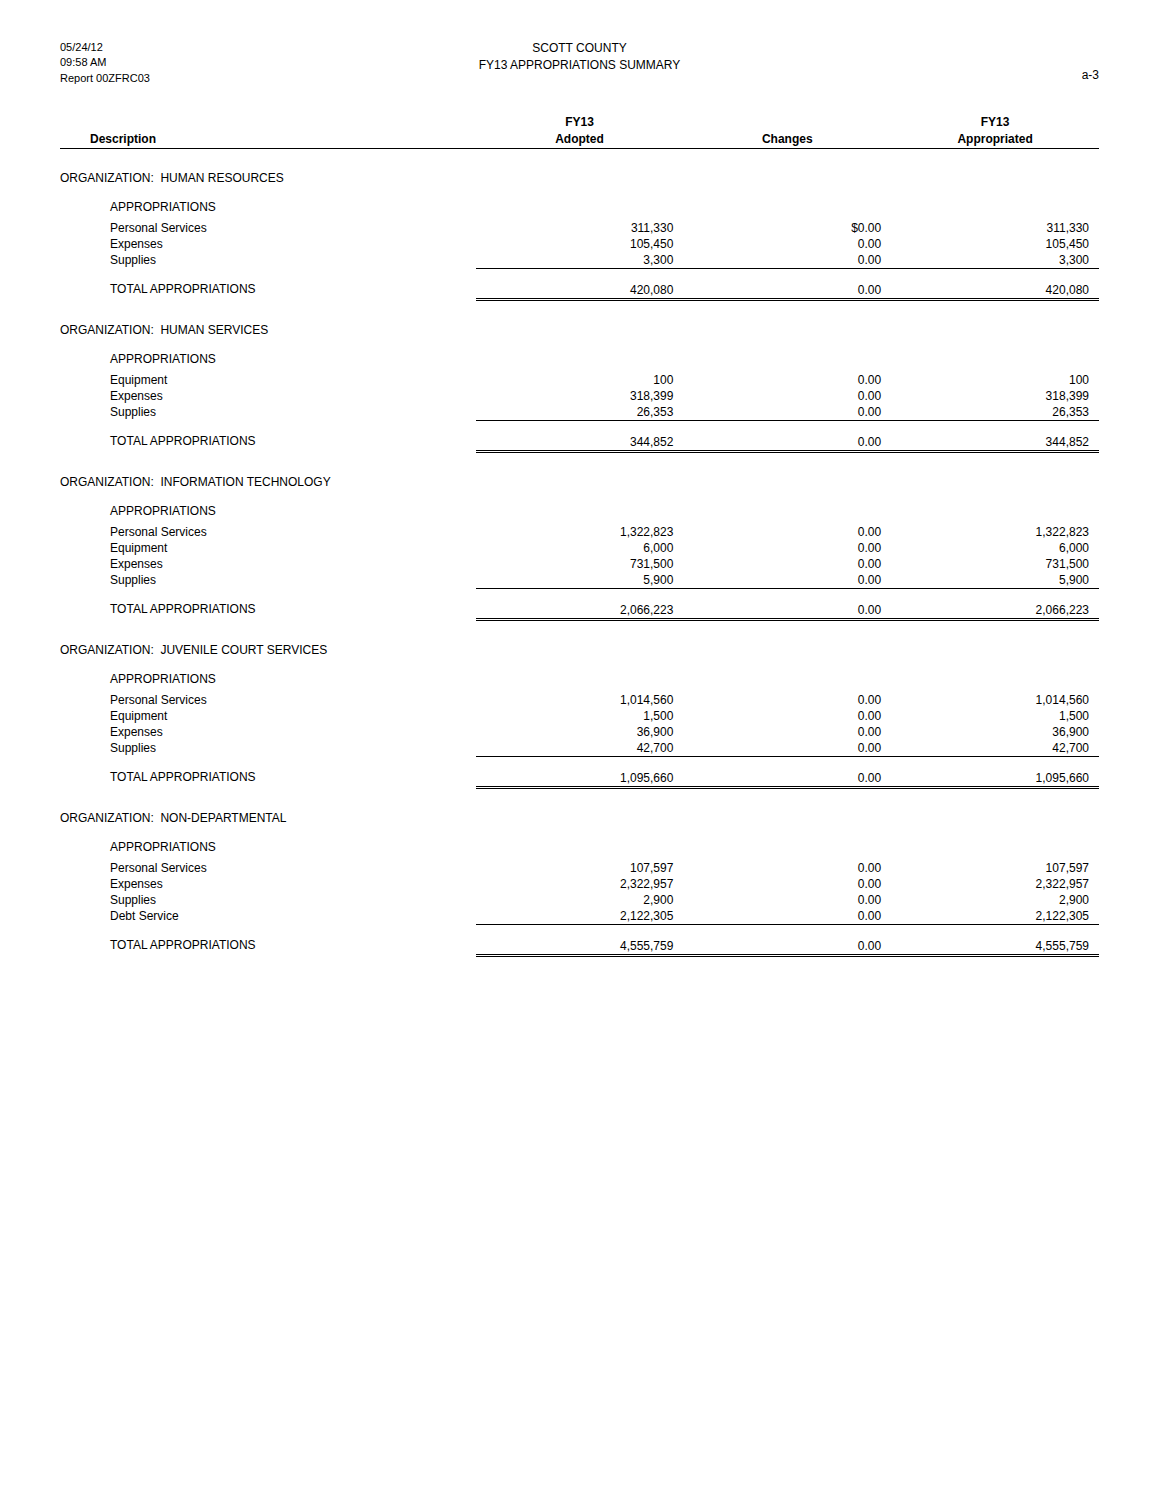05/24/12
09:58 AM
Report 00ZFRC03
SCOTT COUNTY
FY13 APPROPRIATIONS SUMMARY
a-3
| | FY13 | | FY13 |
| --- | --- | --- | --- |
| Description | Adopted | Changes | Appropriated |
| ORGANIZATION: HUMAN RESOURCES |
| APPROPRIATIONS |
| Personal Services | 311,330 | $0.00 | 311,330 |
| Expenses | 105,450 | 0.00 | 105,450 |
| Supplies | 3,300 | 0.00 | 3,300 |
| TOTAL APPROPRIATIONS | 420,080 | 0.00 | 420,080 |
| ORGANIZATION: HUMAN SERVICES |
| APPROPRIATIONS |
| Equipment | 100 | 0.00 | 100 |
| Expenses | 318,399 | 0.00 | 318,399 |
| Supplies | 26,353 | 0.00 | 26,353 |
| TOTAL APPROPRIATIONS | 344,852 | 0.00 | 344,852 |
| ORGANIZATION: INFORMATION TECHNOLOGY |
| APPROPRIATIONS |
| Personal Services | 1,322,823 | 0.00 | 1,322,823 |
| Equipment | 6,000 | 0.00 | 6,000 |
| Expenses | 731,500 | 0.00 | 731,500 |
| Supplies | 5,900 | 0.00 | 5,900 |
| TOTAL APPROPRIATIONS | 2,066,223 | 0.00 | 2,066,223 |
| ORGANIZATION: JUVENILE COURT SERVICES |
| APPROPRIATIONS |
| Personal Services | 1,014,560 | 0.00 | 1,014,560 |
| Equipment | 1,500 | 0.00 | 1,500 |
| Expenses | 36,900 | 0.00 | 36,900 |
| Supplies | 42,700 | 0.00 | 42,700 |
| TOTAL APPROPRIATIONS | 1,095,660 | 0.00 | 1,095,660 |
| ORGANIZATION: NON-DEPARTMENTAL |
| APPROPRIATIONS |
| Personal Services | 107,597 | 0.00 | 107,597 |
| Expenses | 2,322,957 | 0.00 | 2,322,957 |
| Supplies | 2,900 | 0.00 | 2,900 |
| Debt Service | 2,122,305 | 0.00 | 2,122,305 |
| TOTAL APPROPRIATIONS | 4,555,759 | 0.00 | 4,555,759 |